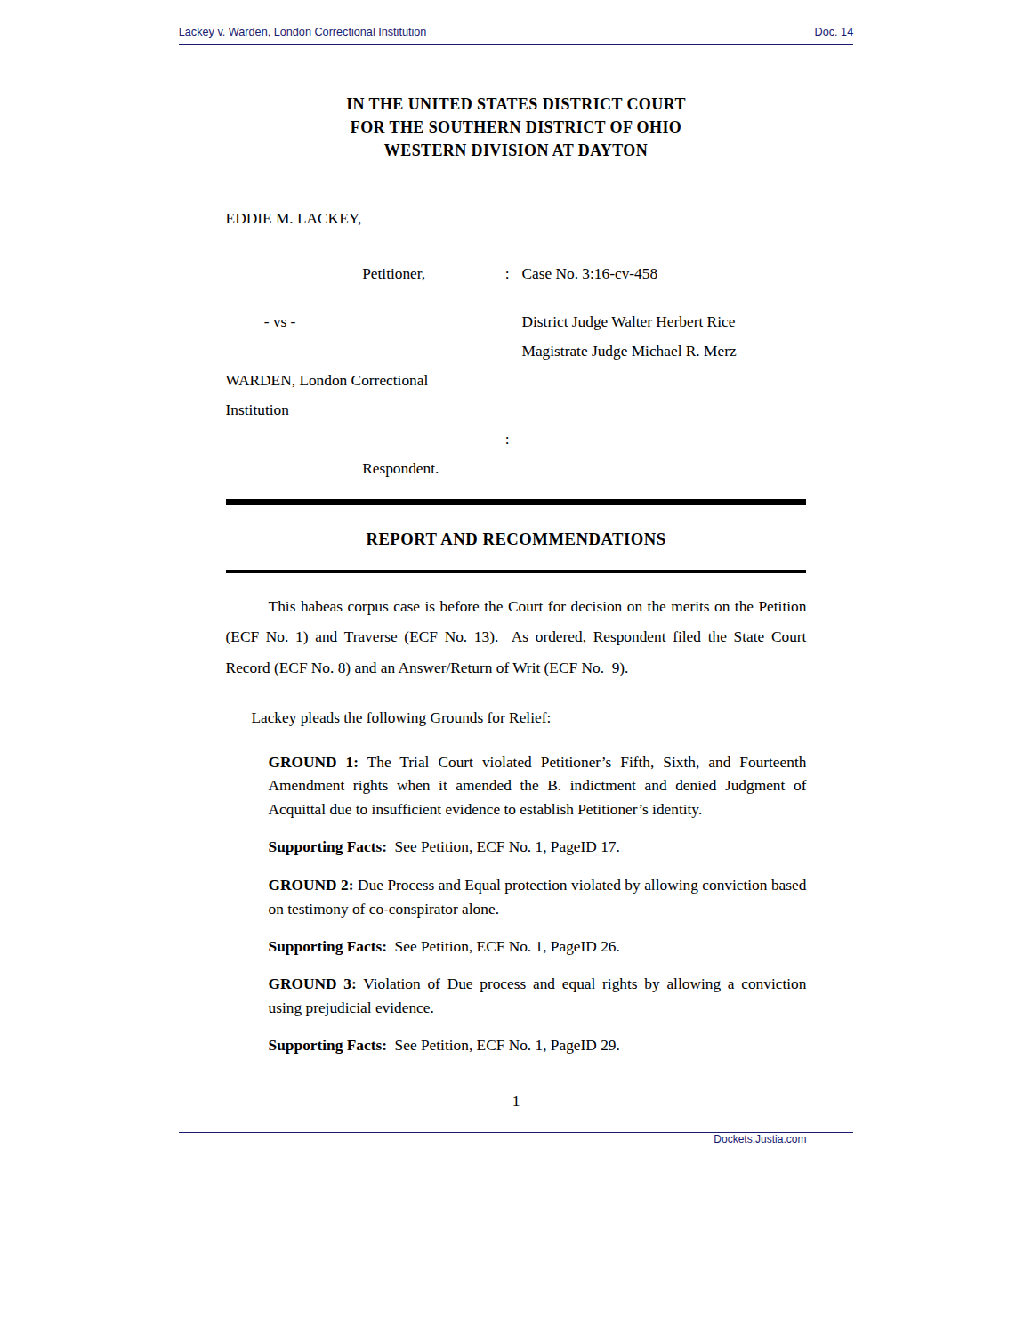Lackey v. Warden, London Correctional Institution Doc. 14
IN THE UNITED STATES DISTRICT COURT
FOR THE SOUTHERN DISTRICT OF OHIO
WESTERN DIVISION AT DAYTON
| EDDIE M. LACKEY, | | |
| Petitioner, | : | Case No. 3:16-cv-458 |
| - vs - | | District Judge Walter Herbert Rice |
| | | Magistrate Judge Michael R. Merz |
| WARDEN, London Correctional | | |
| Institution | | |
| | : | |
| Respondent. | | |
REPORT AND RECOMMENDATIONS
This habeas corpus case is before the Court for decision on the merits on the Petition (ECF No. 1) and Traverse (ECF No. 13). As ordered, Respondent filed the State Court Record (ECF No. 8) and an Answer/Return of Writ (ECF No. 9).
Lackey pleads the following Grounds for Relief:
GROUND 1: The Trial Court violated Petitioner’s Fifth, Sixth, and Fourteenth Amendment rights when it amended the B. indictment and denied Judgment of Acquittal due to insufficient evidence to establish Petitioner’s identity.
Supporting Facts: See Petition, ECF No. 1, PageID 17.
GROUND 2: Due Process and Equal protection violated by allowing conviction based on testimony of co-conspirator alone.
Supporting Facts: See Petition, ECF No. 1, PageID 26.
GROUND 3: Violation of Due process and equal rights by allowing a conviction using prejudicial evidence.
Supporting Facts: See Petition, ECF No. 1, PageID 29.
1
Dockets.Justia.com